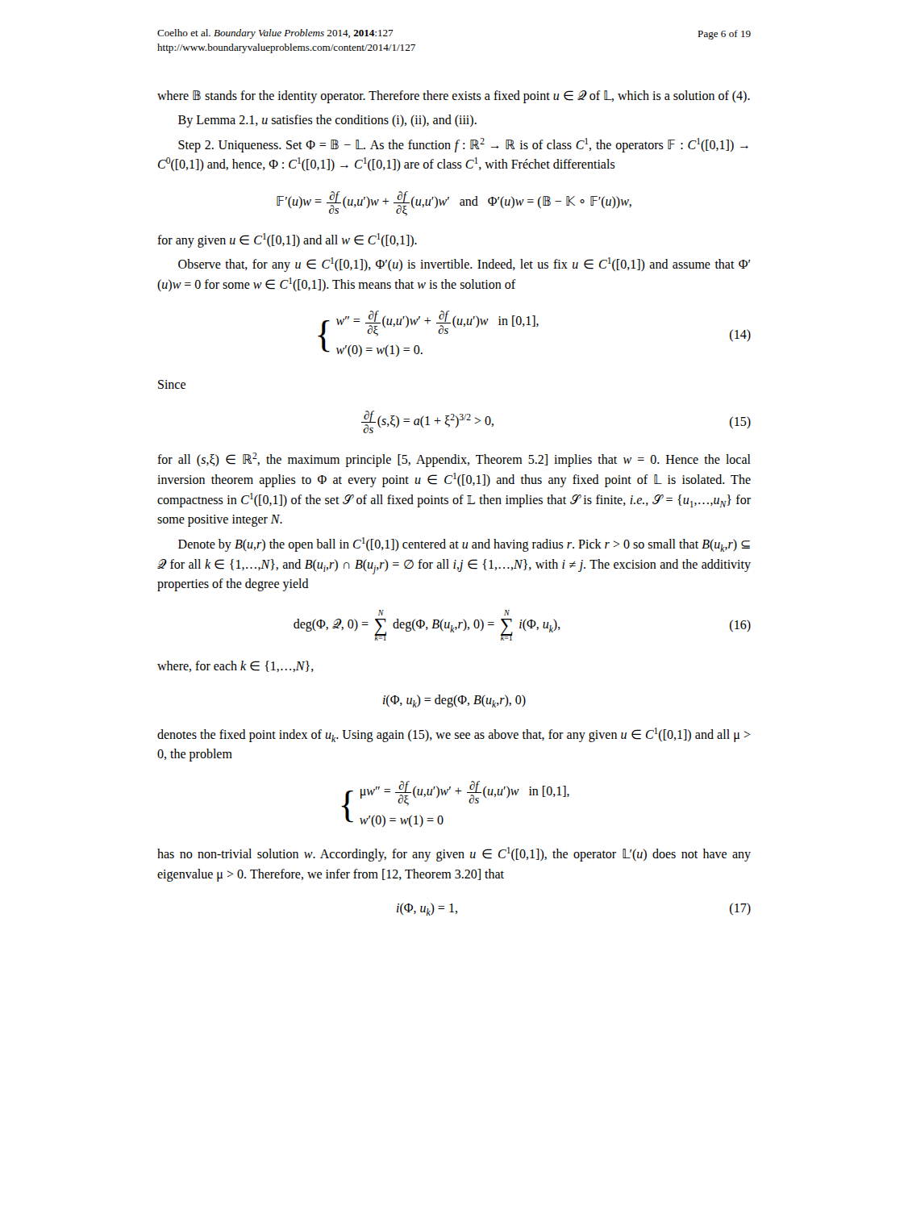Coelho et al. Boundary Value Problems 2014, 2014:127
http://www.boundaryvalueproblems.com/content/2014/1/127
Page 6 of 19
where 𝔹 stands for the identity operator. Therefore there exists a fixed point u ∈ 𝒬 of 𝕃, which is a solution of (4).
By Lemma 2.1, u satisfies the conditions (i), (ii), and (iii).
Step 2. Uniqueness. Set Φ = 𝔹 − 𝕃. As the function f : ℝ2 → ℝ is of class C1, the operators 𝔽 : C1([0,1]) → C0([0,1]) and, hence, Φ : C1([0,1]) → C1([0,1]) are of class C1, with Fréchet differentials
𝔽′(u)w = ∂f∂s(u,u′)w + ∂f∂ξ(u,u′)w′ and Φ′(u)w = (𝔹 − 𝕂 ∘ 𝔽′(u))w,
for any given u ∈ C1([0,1]) and all w ∈ C1([0,1]).
Observe that, for any u ∈ C1([0,1]), Φ′(u) is invertible. Indeed, let us fix u ∈ C1([0,1]) and assume that Φ′(u)w = 0 for some w ∈ C1([0,1]). This means that w is the solution of
{ w″ = ∂f∂ξ(u,u′)w′ + ∂f∂s(u,u′)w in [0,1], w′(0) = w(1) = 0.
(14)
Since
∂f∂s(s,ξ) = a(1 + ξ2)3/2 > 0,
(15)
for all (s,ξ) ∈ ℝ2, the maximum principle [5, Appendix, Theorem 5.2] implies that w = 0. Hence the local inversion theorem applies to Φ at every point u ∈ C1([0,1]) and thus any fixed point of 𝕃 is isolated. The compactness in C1([0,1]) of the set 𝒮 of all fixed points of 𝕃 then implies that 𝒮 is finite, i.e., 𝒮 = {u1,…,uN} for some positive integer N.
Denote by B(u,r) the open ball in C1([0,1]) centered at u and having radius r. Pick r > 0 so small that B(uk,r) ⊆ 𝒬 for all k ∈ {1,…,N}, and B(ui,r) ∩ B(uj,r) = ∅ for all i,j ∈ {1,…,N}, with i ≠ j. The excision and the additivity properties of the degree yield
deg(Φ, 𝒬, 0) = N∑k=1 deg(Φ, B(uk,r), 0) = N∑k=1 i(Φ, uk),
(16)
where, for each k ∈ {1,…,N},
i(Φ, uk) = deg(Φ, B(uk,r), 0)
denotes the fixed point index of uk. Using again (15), we see as above that, for any given u ∈ C1([0,1]) and all μ > 0, the problem
{ μw″ = ∂f∂ξ(u,u′)w′ + ∂f∂s(u,u′)w in [0,1], w′(0) = w(1) = 0
has no non-trivial solution w. Accordingly, for any given u ∈ C1([0,1]), the operator 𝕃′(u) does not have any eigenvalue μ > 0. Therefore, we infer from [12, Theorem 3.20] that
i(Φ, uk) = 1,
(17)